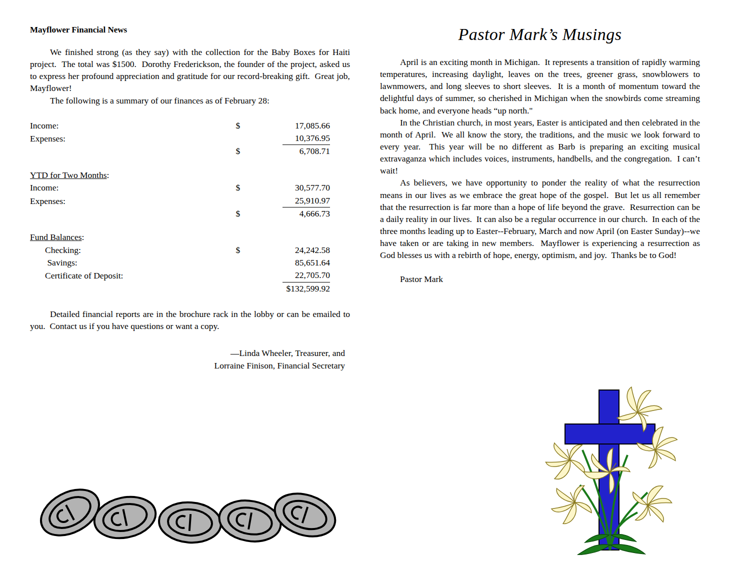Mayflower Financial News
We finished strong (as they say) with the collection for the Baby Boxes for Haiti project. The total was $1500. Dorothy Frederickson, the founder of the project, asked us to express her profound appreciation and gratitude for our record-breaking gift. Great job, Mayflower!
The following is a summary of our finances as of February 28:
| Income: | $ | 17,085.66 |
| Expenses: | | 10,376.95 |
| | $ | 6,708.71 |
| YTD for Two Months : | | |
| Income: | $ | 30,577.70 |
| Expenses: | | 25,910.97 |
| | $ | 4,666.73 |
| Fund Balances : | | |
| Checking: | $ | 24,242.58 |
| Savings: | | 85,651.64 |
| Certificate of Deposit: | | 22,705.70 |
| | | $132,599.92 |
Detailed financial reports are in the brochure rack in the lobby or can be emailed to you. Contact us if you have questions or want a copy.
—Linda Wheeler, Treasurer, and
Lorraine Finison, Financial Secretary
Pastor Mark’s Musings
April is an exciting month in Michigan. It represents a transition of rapidly warming temperatures, increasing daylight, leaves on the trees, greener grass, snowblowers to lawnmowers, and long sleeves to short sleeves. It is a month of momentum toward the delightful days of summer, so cherished in Michigan when the snowbirds come streaming back home, and everyone heads “up north."
In the Christian church, in most years, Easter is anticipated and then celebrated in the month of April. We all know the story, the traditions, and the music we look forward to every year. This year will be no different as Barb is preparing an exciting musical extravaganza which includes voices, instruments, handbells, and the congregation. I can’t wait!
As believers, we have opportunity to ponder the reality of what the resurrection means in our lives as we embrace the great hope of the gospel. But let us all remember that the resurrection is far more than a hope of life beyond the grave. Resurrection can be a daily reality in our lives. It can also be a regular occurrence in our church. In each of the three months leading up to Easter--February, March and now April (on Easter Sunday)--we have taken or are taking in new members. Mayflower is experiencing a resurrection as God blesses us with a rebirth of hope, energy, optimism, and joy. Thanks be to God!
Pastor Mark